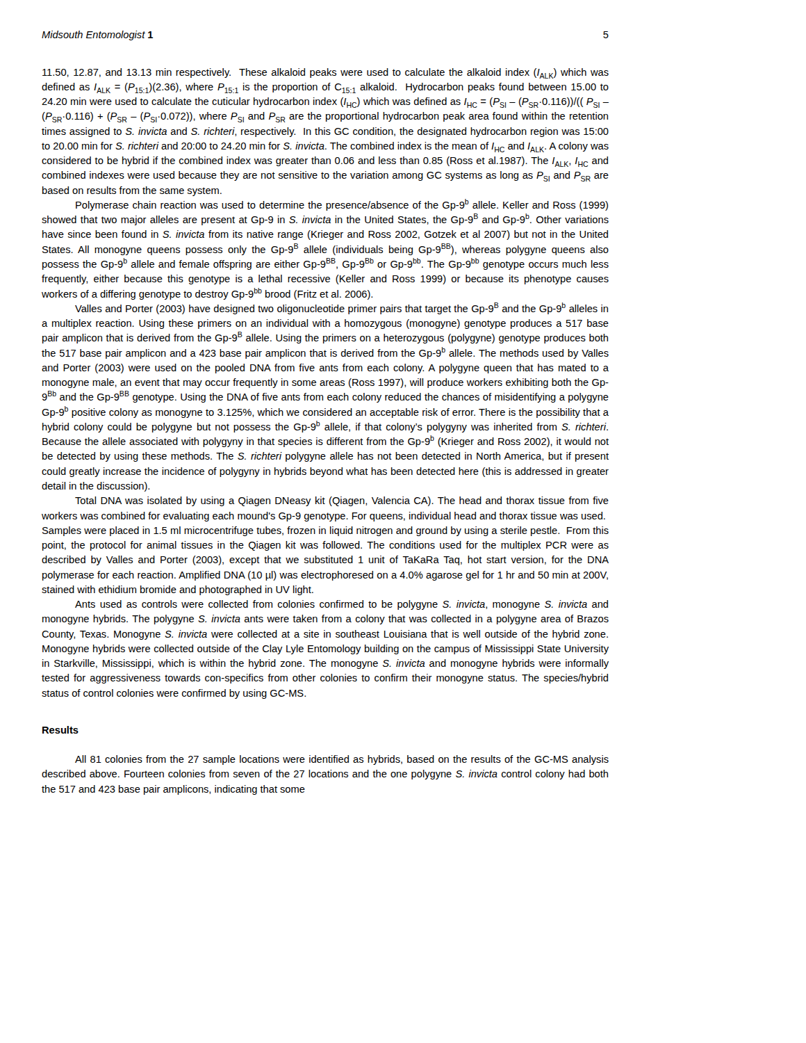Midsouth Entomologist 1 5
11.50, 12.87, and 13.13 min respectively. These alkaloid peaks were used to calculate the alkaloid index (IALK) which was defined as IALK = (P15:1)(2.36), where P15:1 is the proportion of C15:1 alkaloid. Hydrocarbon peaks found between 15.00 to 24.20 min were used to calculate the cuticular hydrocarbon index (IHC) which was defined as IHC = (PSI – (PSR·0.116))/(( PSI – (PSR·0.116) + (PSR – (PSI·0.072)), where PSI and PSR are the proportional hydrocarbon peak area found within the retention times assigned to S. invicta and S. richteri, respectively. In this GC condition, the designated hydrocarbon region was 15:00 to 20.00 min for S. richteri and 20:00 to 24.20 min for S. invicta. The combined index is the mean of IHC and IALK. A colony was considered to be hybrid if the combined index was greater than 0.06 and less than 0.85 (Ross et al.1987). The IALK, IHC and combined indexes were used because they are not sensitive to the variation among GC systems as long as PSI and PSR are based on results from the same system.
Polymerase chain reaction was used to determine the presence/absence of the Gp-9b allele. Keller and Ross (1999) showed that two major alleles are present at Gp-9 in S. invicta in the United States, the Gp-9B and Gp-9b. Other variations have since been found in S. invicta from its native range (Krieger and Ross 2002, Gotzek et al 2007) but not in the United States. All monogyne queens possess only the Gp-9B allele (individuals being Gp-9BB), whereas polygyne queens also possess the Gp-9b allele and female offspring are either Gp-9BB, Gp-9Bb or Gp-9bb. The Gp-9bb genotype occurs much less frequently, either because this genotype is a lethal recessive (Keller and Ross 1999) or because its phenotype causes workers of a differing genotype to destroy Gp-9bb brood (Fritz et al. 2006).
Valles and Porter (2003) have designed two oligonucleotide primer pairs that target the Gp-9B and the Gp-9b alleles in a multiplex reaction. Using these primers on an individual with a homozygous (monogyne) genotype produces a 517 base pair amplicon that is derived from the Gp-9B allele. Using the primers on a heterozygous (polygyne) genotype produces both the 517 base pair amplicon and a 423 base pair amplicon that is derived from the Gp-9b allele. The methods used by Valles and Porter (2003) were used on the pooled DNA from five ants from each colony. A polygyne queen that has mated to a monogyne male, an event that may occur frequently in some areas (Ross 1997), will produce workers exhibiting both the Gp-9Bb and the Gp-9BB genotype. Using the DNA of five ants from each colony reduced the chances of misidentifying a polygyne Gp-9b positive colony as monogyne to 3.125%, which we considered an acceptable risk of error. There is the possibility that a hybrid colony could be polygyne but not possess the Gp-9b allele, if that colony’s polygyny was inherited from S. richteri. Because the allele associated with polygyny in that species is different from the Gp-9b (Krieger and Ross 2002), it would not be detected by using these methods. The S. richteri polygyne allele has not been detected in North America, but if present could greatly increase the incidence of polygyny in hybrids beyond what has been detected here (this is addressed in greater detail in the discussion).
Total DNA was isolated by using a Qiagen DNeasy kit (Qiagen, Valencia CA). The head and thorax tissue from five workers was combined for evaluating each mound's Gp-9 genotype. For queens, individual head and thorax tissue was used. Samples were placed in 1.5 ml microcentrifuge tubes, frozen in liquid nitrogen and ground by using a sterile pestle. From this point, the protocol for animal tissues in the Qiagen kit was followed. The conditions used for the multiplex PCR were as described by Valles and Porter (2003), except that we substituted 1 unit of TaKaRa Taq, hot start version, for the DNA polymerase for each reaction. Amplified DNA (10 µl) was electrophoresed on a 4.0% agarose gel for 1 hr and 50 min at 200V, stained with ethidium bromide and photographed in UV light.
Ants used as controls were collected from colonies confirmed to be polygyne S. invicta, monogyne S. invicta and monogyne hybrids. The polygyne S. invicta ants were taken from a colony that was collected in a polygyne area of Brazos County, Texas. Monogyne S. invicta were collected at a site in southeast Louisiana that is well outside of the hybrid zone. Monogyne hybrids were collected outside of the Clay Lyle Entomology building on the campus of Mississippi State University in Starkville, Mississippi, which is within the hybrid zone. The monogyne S. invicta and monogyne hybrids were informally tested for aggressiveness towards con-specifics from other colonies to confirm their monogyne status. The species/hybrid status of control colonies were confirmed by using GC-MS.
Results
All 81 colonies from the 27 sample locations were identified as hybrids, based on the results of the GC-MS analysis described above. Fourteen colonies from seven of the 27 locations and the one polygyne S. invicta control colony had both the 517 and 423 base pair amplicons, indicating that some